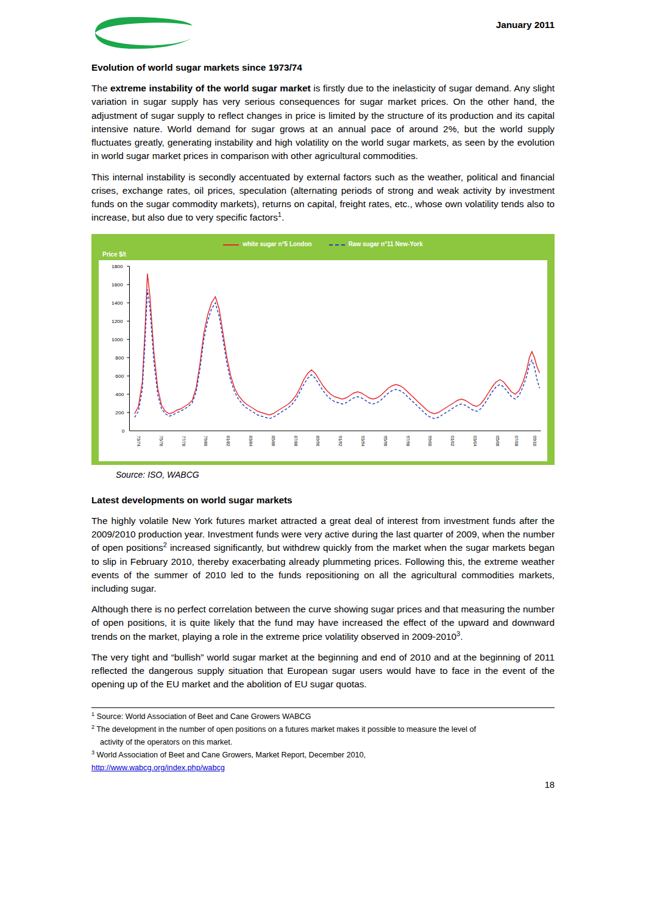CIBE
January 2011
Evolution of world sugar markets since 1973/74
The extreme instability of the world sugar market is firstly due to the inelasticity of sugar demand. Any slight variation in sugar supply has very serious consequences for sugar market prices. On the other hand, the adjustment of sugar supply to reflect changes in price is limited by the structure of its production and its capital intensive nature. World demand for sugar grows at an annual pace of around 2%, but the world supply fluctuates greatly, generating instability and high volatility on the world sugar markets, as seen by the evolution in world sugar market prices in comparison with other agricultural commodities.
This internal instability is secondly accentuated by external factors such as the weather, political and financial crises, exchange rates, oil prices, speculation (alternating periods of strong and weak activity by investment funds on the sugar commodity markets), returns on capital, freight rates, etc., whose own volatility tends also to increase, but also due to very specific factors1.
white sugar n°5 London
Raw sugar n°11 New-York
Price $/t
1800 1600 1400 1200 1000 800 600 400 200 0 73/74 75/76 77/78 79/80 81/82 83/84 85/86 87/88 89/90 91/92 93/94 95/96 97/98 99/00 01/02 03/04 05/06 07/08 09/10
Source: ISO, WABCG
Latest developments on world sugar markets
The highly volatile New York futures market attracted a great deal of interest from investment funds after the 2009/2010 production year. Investment funds were very active during the last quarter of 2009, when the number of open positions2 increased significantly, but withdrew quickly from the market when the sugar markets began to slip in February 2010, thereby exacerbating already plummeting prices. Following this, the extreme weather events of the summer of 2010 led to the funds repositioning on all the agricultural commodities markets, including sugar.
Although there is no perfect correlation between the curve showing sugar prices and that measuring the number of open positions, it is quite likely that the fund may have increased the effect of the upward and downward trends on the market, playing a role in the extreme price volatility observed in 2009-20103.
The very tight and “bullish” world sugar market at the beginning and end of 2010 and at the beginning of 2011 reflected the dangerous supply situation that European sugar users would have to face in the event of the opening up of the EU market and the abolition of EU sugar quotas.
1 Source: World Association of Beet and Cane Growers WABCG
2 The development in the number of open positions on a futures market makes it possible to measure the level of
activity of the operators on this market.
3 World Association of Beet and Cane Growers, Market Report, December 2010,
http://www.wabcg.org/index.php/wabcg
18